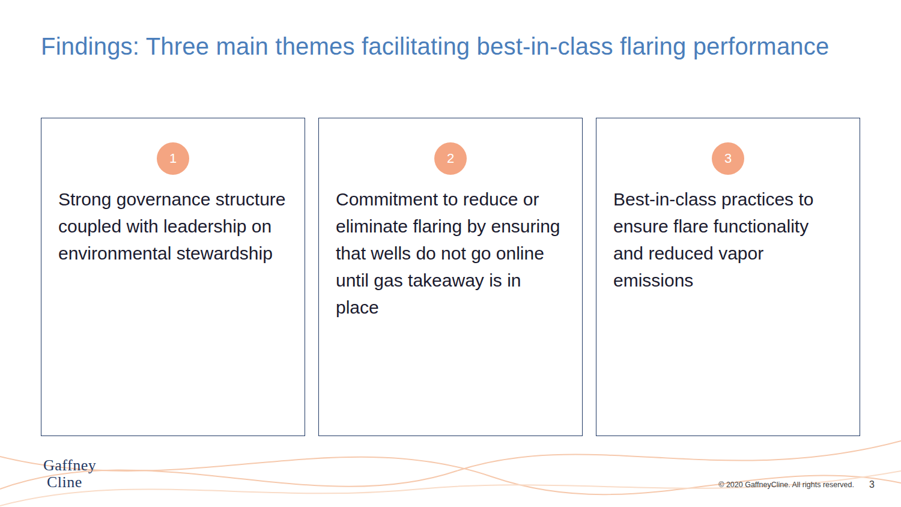Findings: Three main themes facilitating best-in-class flaring performance
1
Strong governance structure coupled with leadership on environmental stewardship
2
Commitment to reduce or eliminate flaring by ensuring that wells do not go online until gas takeaway is in place
3
Best-in-class practices to ensure flare functionality and reduced vapor emissions
Gaffney Cline
© 2020 GaffneyCline. All rights reserved.
3